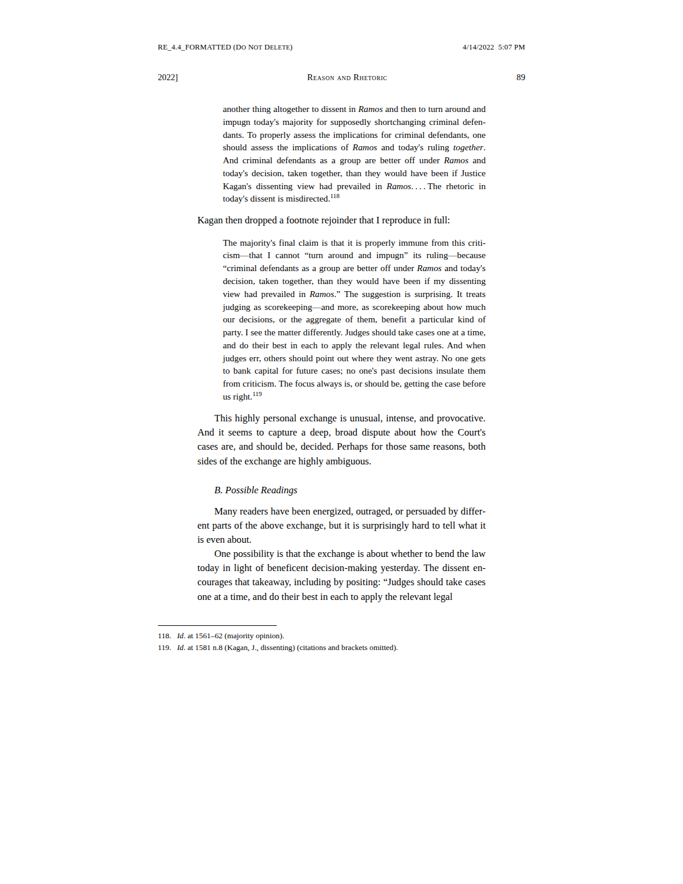RE_4.4_FORMATTED (DO NOT DELETE) 4/14/2022 5:07 PM
2022] Reason and Rhetoric 89
another thing altogether to dissent in Ramos and then to turn around and impugn today's majority for supposedly shortchanging criminal defendants. To properly assess the implications for criminal defendants, one should assess the implications of Ramos and today's ruling together. And criminal defendants as a group are better off under Ramos and today's decision, taken together, than they would have been if Justice Kagan's dissenting view had prevailed in Ramos. . . . The rhetoric in today's dissent is misdirected.118
Kagan then dropped a footnote rejoinder that I reproduce in full:
The majority's final claim is that it is properly immune from this criticism—that I cannot “turn around and impugn” its ruling—because “criminal defendants as a group are better off under Ramos and today's decision, taken together, than they would have been if my dissenting view had prevailed in Ramos.” The suggestion is surprising. It treats judging as scorekeeping—and more, as scorekeeping about how much our decisions, or the aggregate of them, benefit a particular kind of party. I see the matter differently. Judges should take cases one at a time, and do their best in each to apply the relevant legal rules. And when judges err, others should point out where they went astray. No one gets to bank capital for future cases; no one's past decisions insulate them from criticism. The focus always is, or should be, getting the case before us right.119
This highly personal exchange is unusual, intense, and provocative. And it seems to capture a deep, broad dispute about how the Court's cases are, and should be, decided. Perhaps for those same reasons, both sides of the exchange are highly ambiguous.
B. Possible Readings
Many readers have been energized, outraged, or persuaded by different parts of the above exchange, but it is surprisingly hard to tell what it is even about.
One possibility is that the exchange is about whether to bend the law today in light of beneficent decision-making yesterday. The dissent encourages that takeaway, including by positing: “Judges should take cases one at a time, and do their best in each to apply the relevant legal
118. Id. at 1561–62 (majority opinion).
119. Id. at 1581 n.8 (Kagan, J., dissenting) (citations and brackets omitted).